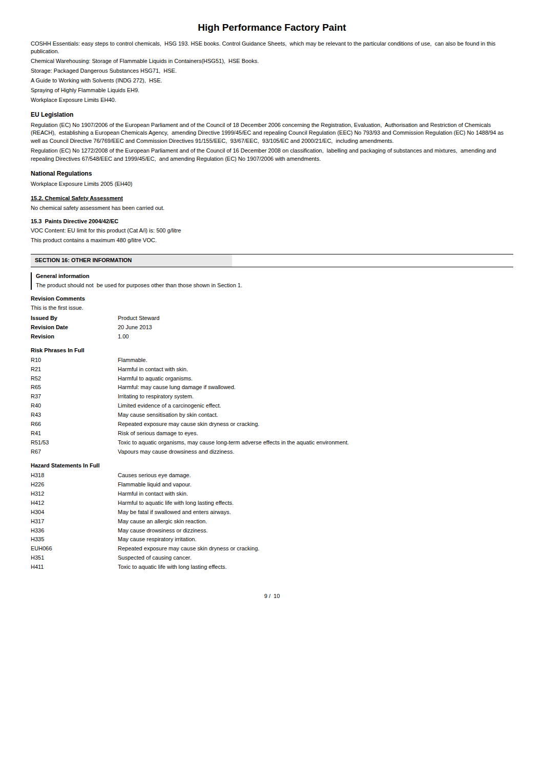High Performance Factory Paint
COSHH Essentials: easy steps to control chemicals, HSG 193. HSE books. Control Guidance Sheets, which may be relevant to the particular conditions of use, can also be found in this publication.
Chemical Warehousing: Storage of Flammable Liquids in Containers(HSG51), HSE Books.
Storage: Packaged Dangerous Substances HSG71, HSE.
A Guide to Working with Solvents (INDG 272), HSE.
Spraying of Highly Flammable Liquids EH9.
Workplace Exposure Limits EH40.
EU Legislation
Regulation (EC) No 1907/2006 of the European Parliament and of the Council of 18 December 2006 concerning the Registration, Evaluation, Authorisation and Restriction of Chemicals (REACH), establishing a European Chemicals Agency, amending Directive 1999/45/EC and repealing Council Regulation (EEC) No 793/93 and Commission Regulation (EC) No 1488/94 as well as Council Directive 76/769/EEC and Commission Directives 91/155/EEC, 93/67/EEC, 93/105/EC and 2000/21/EC, including amendments.
Regulation (EC) No 1272/2008 of the European Parliament and of the Council of 16 December 2008 on classification, labelling and packaging of substances and mixtures, amending and repealing Directives 67/548/EEC and 1999/45/EC, and amending Regulation (EC) No 1907/2006 with amendments.
National Regulations
Workplace Exposure Limits 2005 (EH40)
15.2. Chemical Safety Assessment
No chemical safety assessment has been carried out.
15.3 Paints Directive 2004/42/EC
VOC Content: EU limit for this product (Cat A/i) is: 500 g/litre
This product contains a maximum 480 g/litre VOC.
SECTION 16: OTHER INFORMATION
General information
The product should not be used for purposes other than those shown in Section 1.
Revision Comments
This is the first issue.
| Issued By | Product Steward |
| Revision Date | 20 June 2013 |
| Revision | 1.00 |
Risk Phrases In Full
| R10 | Flammable. |
| R21 | Harmful in contact with skin. |
| R52 | Harmful to aquatic organisms. |
| R65 | Harmful: may cause lung damage if swallowed. |
| R37 | Irritating to respiratory system. |
| R40 | Limited evidence of a carcinogenic effect. |
| R43 | May cause sensitisation by skin contact. |
| R66 | Repeated exposure may cause skin dryness or cracking. |
| R41 | Risk of serious damage to eyes. |
| R51/53 | Toxic to aquatic organisms, may cause long-term adverse effects in the aquatic environment. |
| R67 | Vapours may cause drowsiness and dizziness. |
Hazard Statements In Full
| H318 | Causes serious eye damage. |
| H226 | Flammable liquid and vapour. |
| H312 | Harmful in contact with skin. |
| H412 | Harmful to aquatic life with long lasting effects. |
| H304 | May be fatal if swallowed and enters airways. |
| H317 | May cause an allergic skin reaction. |
| H336 | May cause drowsiness or dizziness. |
| H335 | May cause respiratory irritation. |
| EUH066 | Repeated exposure may cause skin dryness or cracking. |
| H351 | Suspected of causing cancer. |
| H411 | Toxic to aquatic life with long lasting effects. |
9 / 10